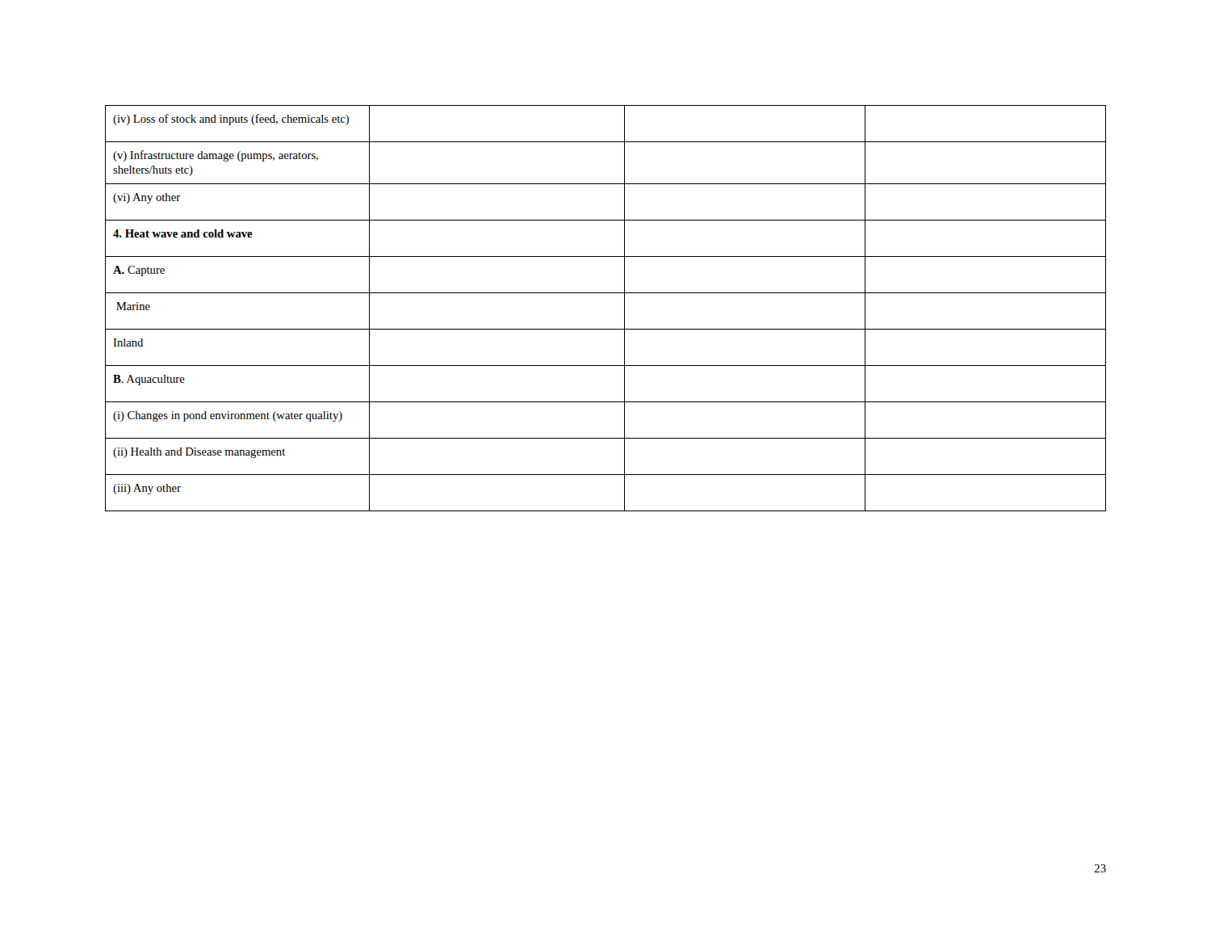| (iv) Loss of stock and inputs (feed, chemicals etc) | | | |
| (v) Infrastructure damage (pumps, aerators, shelters/huts etc) | | | |
| (vi) Any other | | | |
| 4. Heat wave and cold wave | | | |
| A. Capture | | | |
| Marine | | | |
| Inland | | | |
| B . Aquaculture | | | |
| (i) Changes in pond environment (water quality) | | | |
| (ii) Health and Disease management | | | |
| (iii) Any other | | | |
23